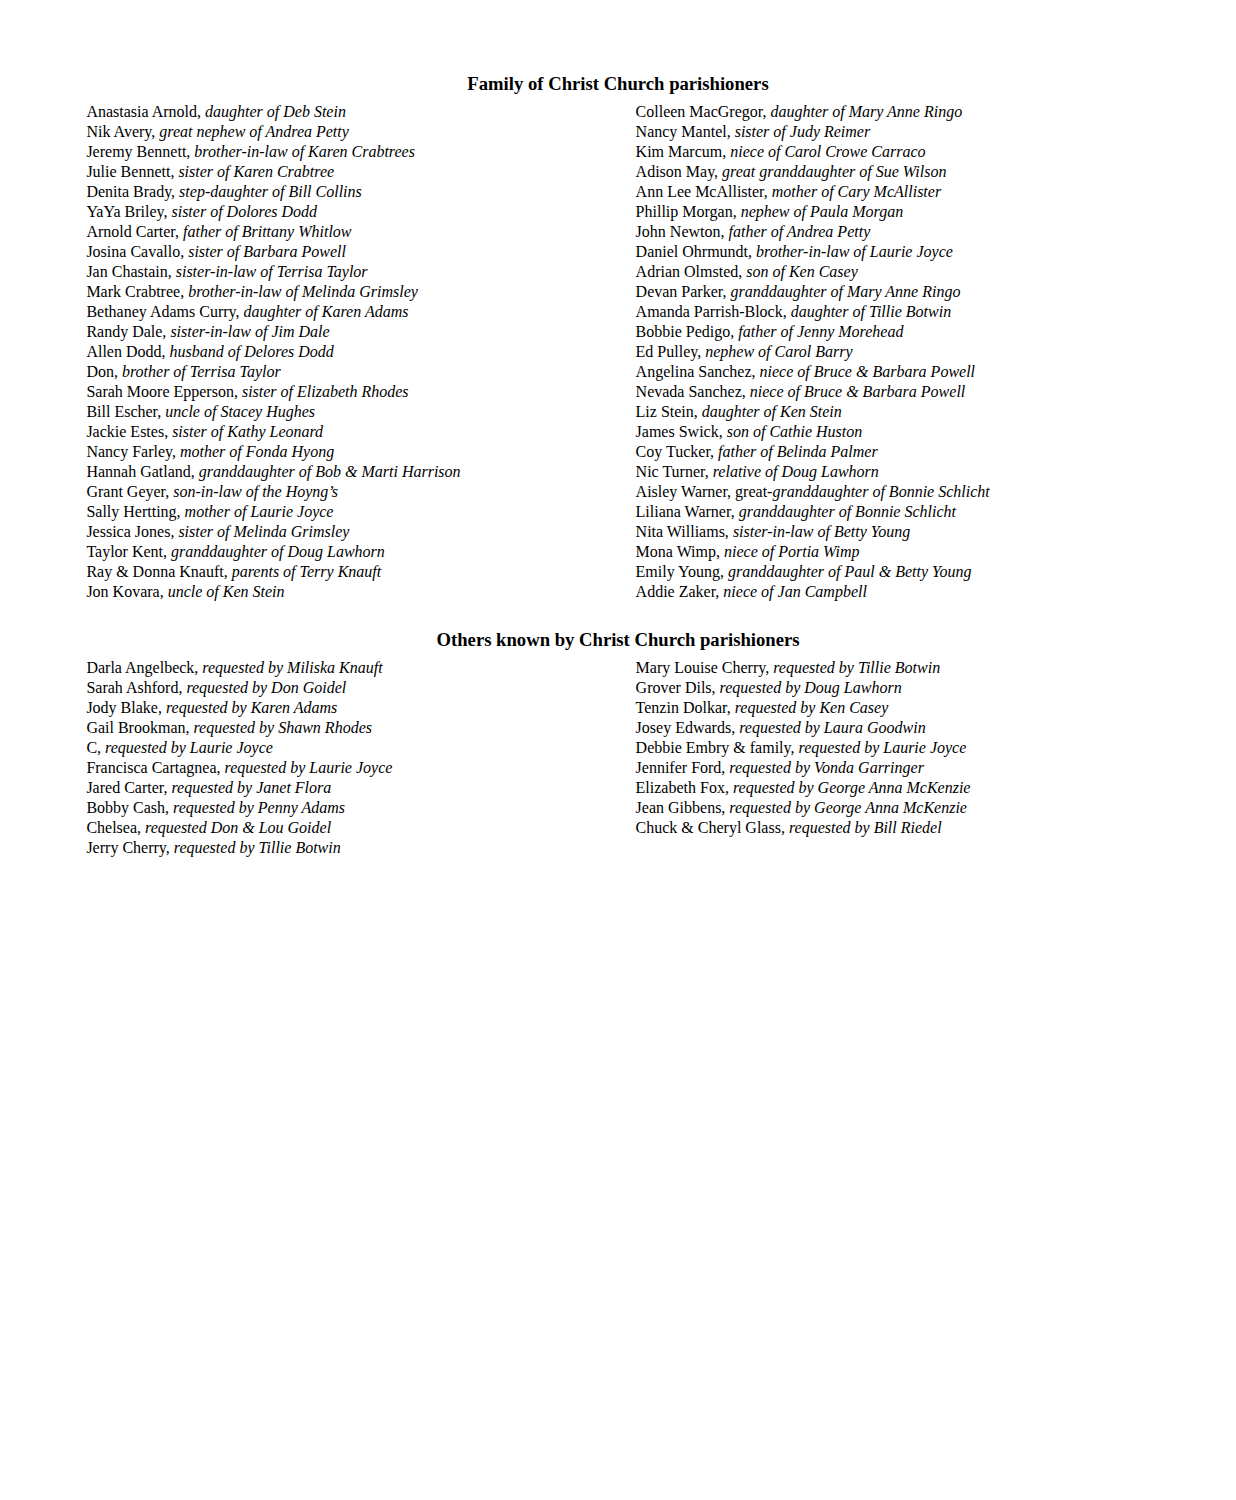Family of Christ Church parishioners
Anastasia Arnold, daughter of Deb Stein
Nik Avery, great nephew of Andrea Petty
Jeremy Bennett, brother-in-law of Karen Crabtrees
Julie Bennett, sister of Karen Crabtree
Denita Brady, step-daughter of Bill Collins
YaYa Briley, sister of Dolores Dodd
Arnold Carter, father of Brittany Whitlow
Josina Cavallo, sister of Barbara Powell
Jan Chastain, sister-in-law of Terrisa Taylor
Mark Crabtree, brother-in-law of Melinda Grimsley
Bethaney Adams Curry, daughter of Karen Adams
Randy Dale, sister-in-law of Jim Dale
Allen Dodd, husband of Delores Dodd
Don, brother of Terrisa Taylor
Sarah Moore Epperson, sister of Elizabeth Rhodes
Bill Escher, uncle of Stacey Hughes
Jackie Estes, sister of Kathy Leonard
Nancy Farley, mother of Fonda Hyong
Hannah Gatland, granddaughter of Bob & Marti Harrison
Grant Geyer, son-in-law of the Hoyng’s
Sally Hertting, mother of Laurie Joyce
Jessica Jones, sister of Melinda Grimsley
Taylor Kent, granddaughter of Doug Lawhorn
Ray & Donna Knauft, parents of Terry Knauft
Jon Kovara, uncle of Ken Stein
Colleen MacGregor, daughter of Mary Anne Ringo
Nancy Mantel, sister of Judy Reimer
Kim Marcum, niece of Carol Crowe Carraco
Adison May, great granddaughter of Sue Wilson
Ann Lee McAllister, mother of Cary McAllister
Phillip Morgan, nephew of Paula Morgan
John Newton, father of Andrea Petty
Daniel Ohrmundt, brother-in-law of Laurie Joyce
Adrian Olmsted, son of Ken Casey
Devan Parker, granddaughter of Mary Anne Ringo
Amanda Parrish-Block, daughter of Tillie Botwin
Bobbie Pedigo, father of Jenny Morehead
Ed Pulley, nephew of Carol Barry
Angelina Sanchez, niece of Bruce & Barbara Powell
Nevada Sanchez, niece of Bruce & Barbara Powell
Liz Stein, daughter of Ken Stein
James Swick, son of Cathie Huston
Coy Tucker, father of Belinda Palmer
Nic Turner, relative of Doug Lawhorn
Aisley Warner, great-granddaughter of Bonnie Schlicht
Liliana Warner, granddaughter of Bonnie Schlicht
Nita Williams, sister-in-law of Betty Young
Mona Wimp, niece of Portia Wimp
Emily Young, granddaughter of Paul & Betty Young
Addie Zaker, niece of Jan Campbell
Others known by Christ Church parishioners
Darla Angelbeck, requested by Miliska Knauft
Sarah Ashford, requested by Don Goidel
Jody Blake, requested by Karen Adams
Gail Brookman, requested by Shawn Rhodes
C, requested by Laurie Joyce
Francisca Cartagnea, requested by Laurie Joyce
Jared Carter, requested by Janet Flora
Bobby Cash, requested by Penny Adams
Chelsea, requested Don & Lou Goidel
Jerry Cherry, requested by Tillie Botwin
Mary Louise Cherry, requested by Tillie Botwin
Grover Dils, requested by Doug Lawhorn
Tenzin Dolkar, requested by Ken Casey
Josey Edwards, requested by Laura Goodwin
Debbie Embry & family, requested by Laurie Joyce
Jennifer Ford, requested by Vonda Garringer
Elizabeth Fox, requested by George Anna McKenzie
Jean Gibbens, requested by George Anna McKenzie
Chuck & Cheryl Glass, requested by Bill Riedel